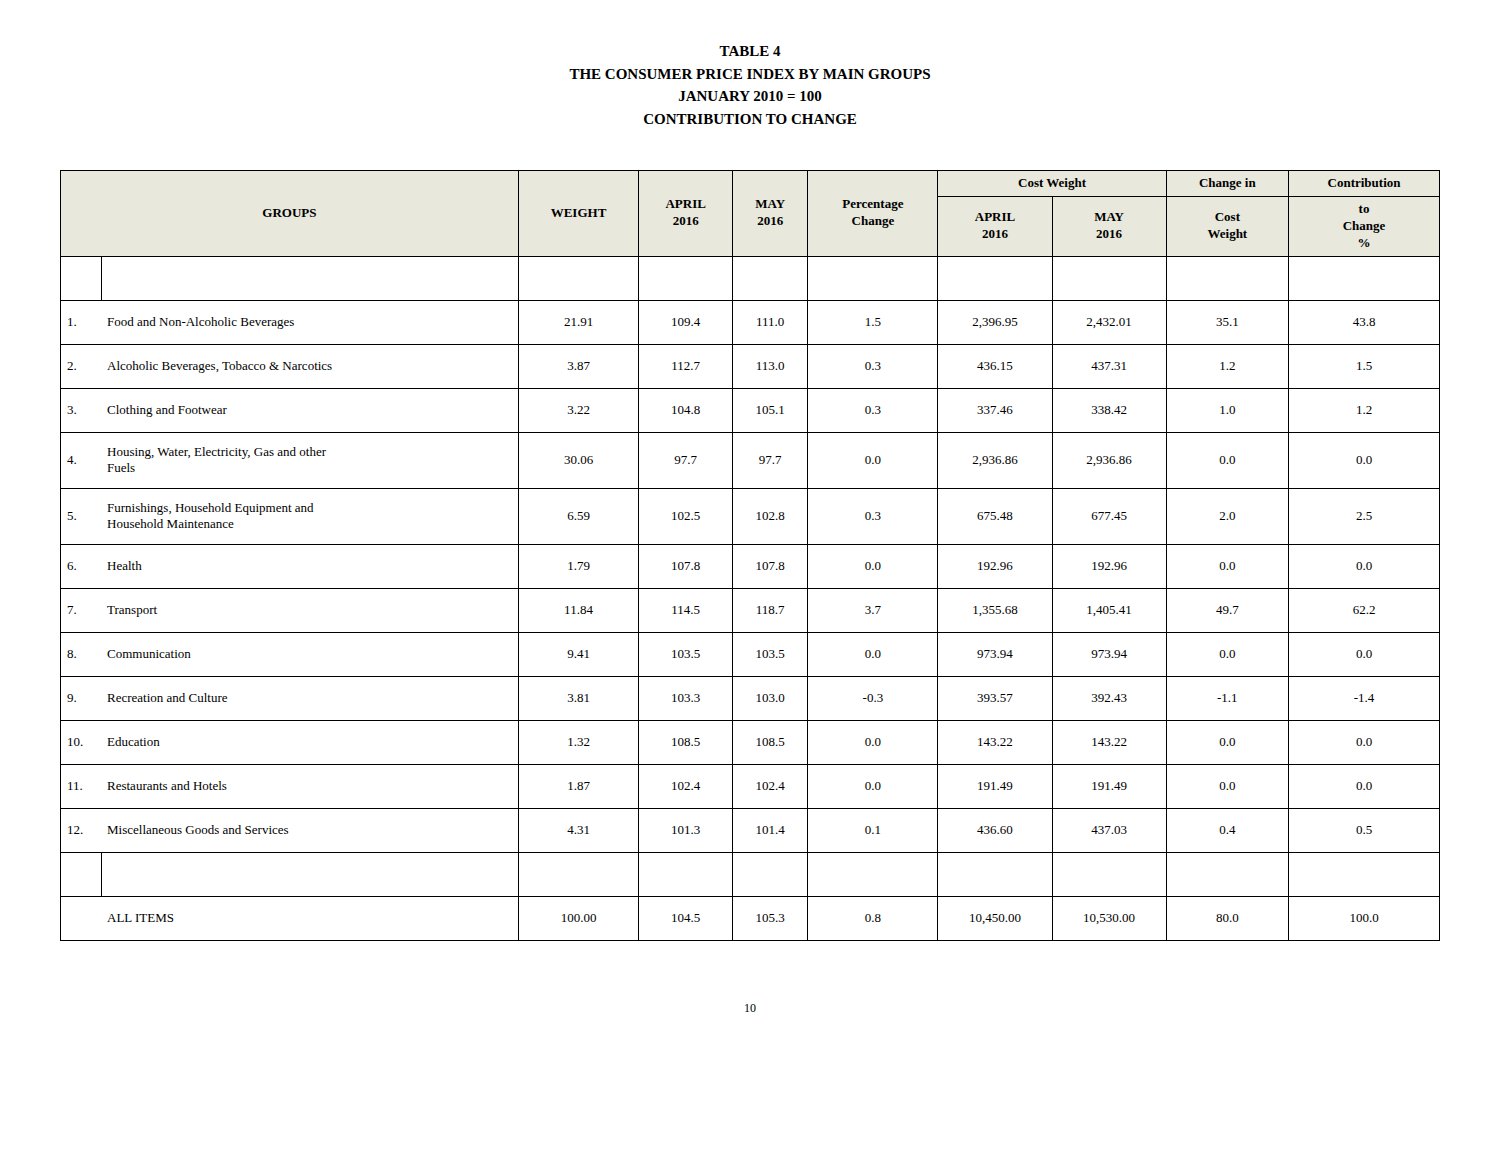TABLE 4
THE CONSUMER PRICE INDEX BY MAIN GROUPS
JANUARY 2010 = 100
CONTRIBUTION TO CHANGE
| GROUPS | WEIGHT | APRIL 2016 | MAY 2016 | Percentage Change | Cost Weight | Change in | Contribution |
| --- | --- | --- | --- | --- | --- | --- | --- |
| APRIL 2016 | MAY 2016 | Cost Weight | to Change % |
| 1. | Food and Non-Alcoholic Beverages | 21.91 | 109.4 | 111.0 | 1.5 | 2,396.95 | 2,432.01 | 35.1 | 43.8 |
| 2. | Alcoholic Beverages, Tobacco & Narcotics | 3.87 | 112.7 | 113.0 | 0.3 | 436.15 | 437.31 | 1.2 | 1.5 |
| 3. | Clothing and Footwear | 3.22 | 104.8 | 105.1 | 0.3 | 337.46 | 338.42 | 1.0 | 1.2 |
| 4. | Housing, Water, Electricity, Gas and other Fuels | 30.06 | 97.7 | 97.7 | 0.0 | 2,936.86 | 2,936.86 | 0.0 | 0.0 |
| 5. | Furnishings, Household Equipment and Household Maintenance | 6.59 | 102.5 | 102.8 | 0.3 | 675.48 | 677.45 | 2.0 | 2.5 |
| 6. | Health | 1.79 | 107.8 | 107.8 | 0.0 | 192.96 | 192.96 | 0.0 | 0.0 |
| 7. | Transport | 11.84 | 114.5 | 118.7 | 3.7 | 1,355.68 | 1,405.41 | 49.7 | 62.2 |
| 8. | Communication | 9.41 | 103.5 | 103.5 | 0.0 | 973.94 | 973.94 | 0.0 | 0.0 |
| 9. | Recreation and Culture | 3.81 | 103.3 | 103.0 | -0.3 | 393.57 | 392.43 | -1.1 | -1.4 |
| 10. | Education | 1.32 | 108.5 | 108.5 | 0.0 | 143.22 | 143.22 | 0.0 | 0.0 |
| 11. | Restaurants and Hotels | 1.87 | 102.4 | 102.4 | 0.0 | 191.49 | 191.49 | 0.0 | 0.0 |
| 12. | Miscellaneous Goods and Services | 4.31 | 101.3 | 101.4 | 0.1 | 436.60 | 437.03 | 0.4 | 0.5 |
| | ALL ITEMS | 100.00 | 104.5 | 105.3 | 0.8 | 10,450.00 | 10,530.00 | 80.0 | 100.0 |
10